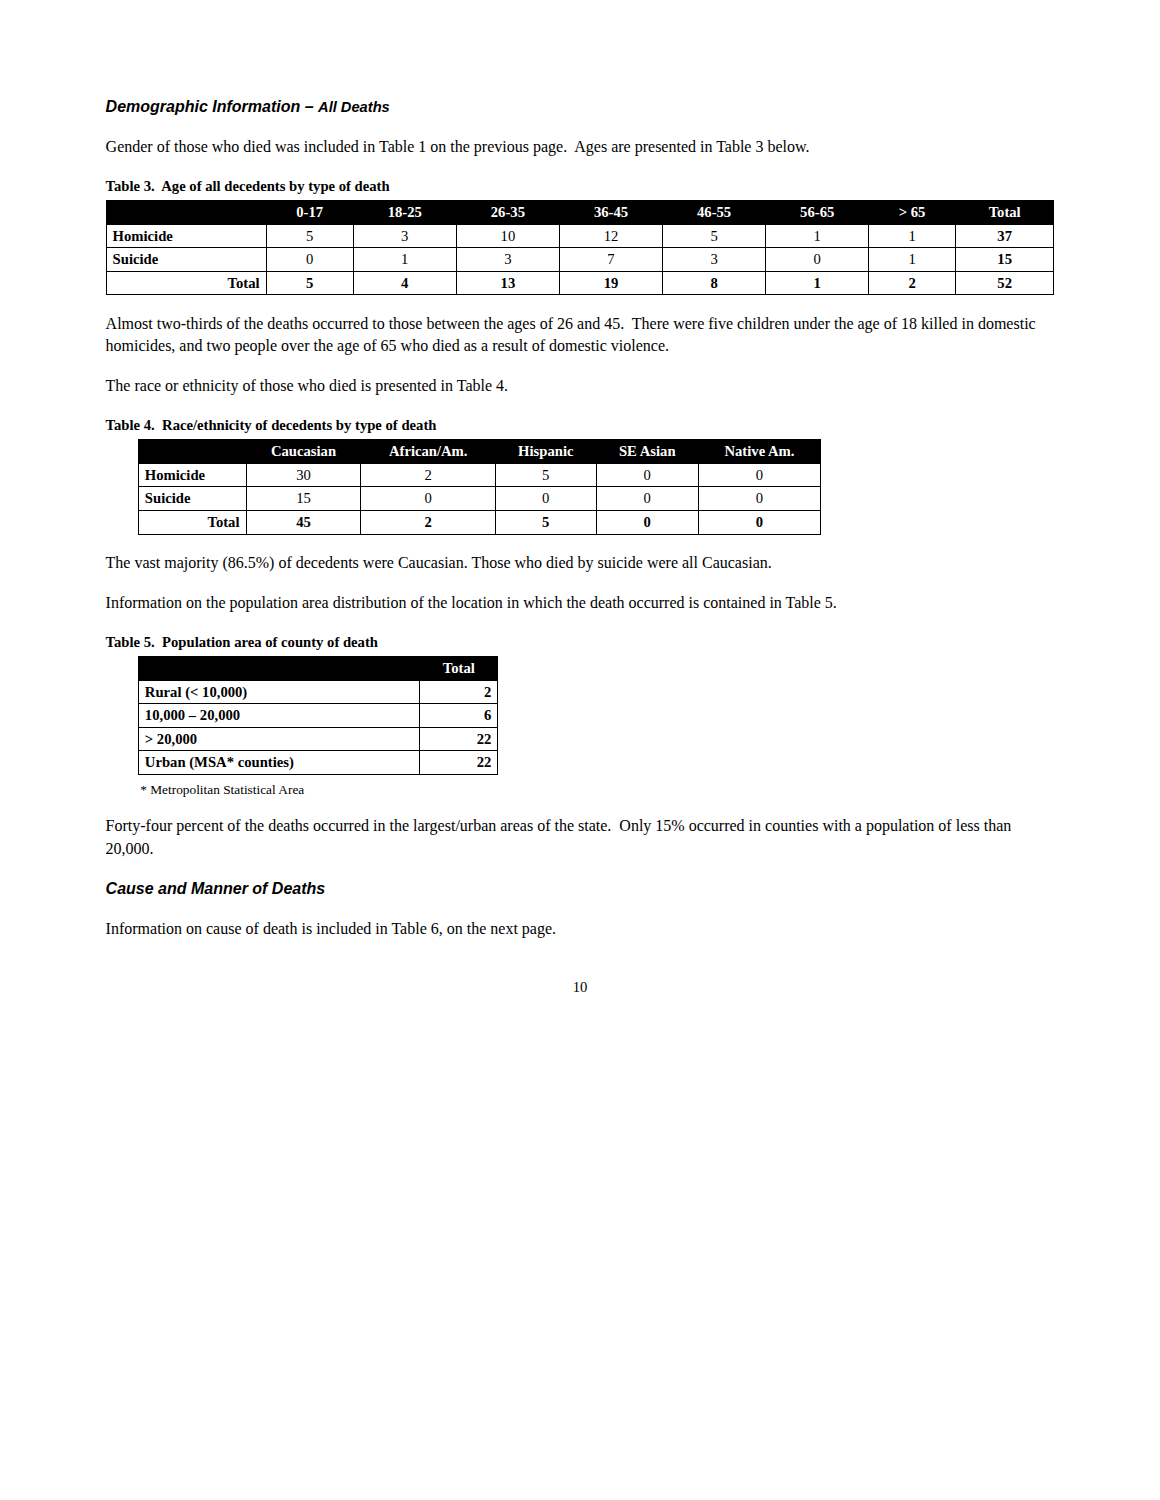Demographic Information – All Deaths
Gender of those who died was included in Table 1 on the previous page. Ages are presented in Table 3 below.
Table 3. Age of all decedents by type of death
| | 0-17 | 18-25 | 26-35 | 36-45 | 46-55 | 56-65 | > 65 | Total |
| --- | --- | --- | --- | --- | --- | --- | --- | --- |
| Homicide | 5 | 3 | 10 | 12 | 5 | 1 | 1 | 37 |
| Suicide | 0 | 1 | 3 | 7 | 3 | 0 | 1 | 15 |
| Total | 5 | 4 | 13 | 19 | 8 | 1 | 2 | 52 |
Almost two-thirds of the deaths occurred to those between the ages of 26 and 45. There were five children under the age of 18 killed in domestic homicides, and two people over the age of 65 who died as a result of domestic violence.
The race or ethnicity of those who died is presented in Table 4.
Table 4. Race/ethnicity of decedents by type of death
| | Caucasian | African/Am. | Hispanic | SE Asian | Native Am. |
| --- | --- | --- | --- | --- | --- |
| Homicide | 30 | 2 | 5 | 0 | 0 |
| Suicide | 15 | 0 | 0 | 0 | 0 |
| Total | 45 | 2 | 5 | 0 | 0 |
The vast majority (86.5%) of decedents were Caucasian. Those who died by suicide were all Caucasian.
Information on the population area distribution of the location in which the death occurred is contained in Table 5.
Table 5. Population area of county of death
| | Total |
| --- | --- |
| Rural (< 10,000) | 2 |
| 10,000 – 20,000 | 6 |
| > 20,000 | 22 |
| Urban (MSA* counties) | 22 |
* Metropolitan Statistical Area
Forty-four percent of the deaths occurred in the largest/urban areas of the state. Only 15% occurred in counties with a population of less than 20,000.
Cause and Manner of Deaths
Information on cause of death is included in Table 6, on the next page.
10